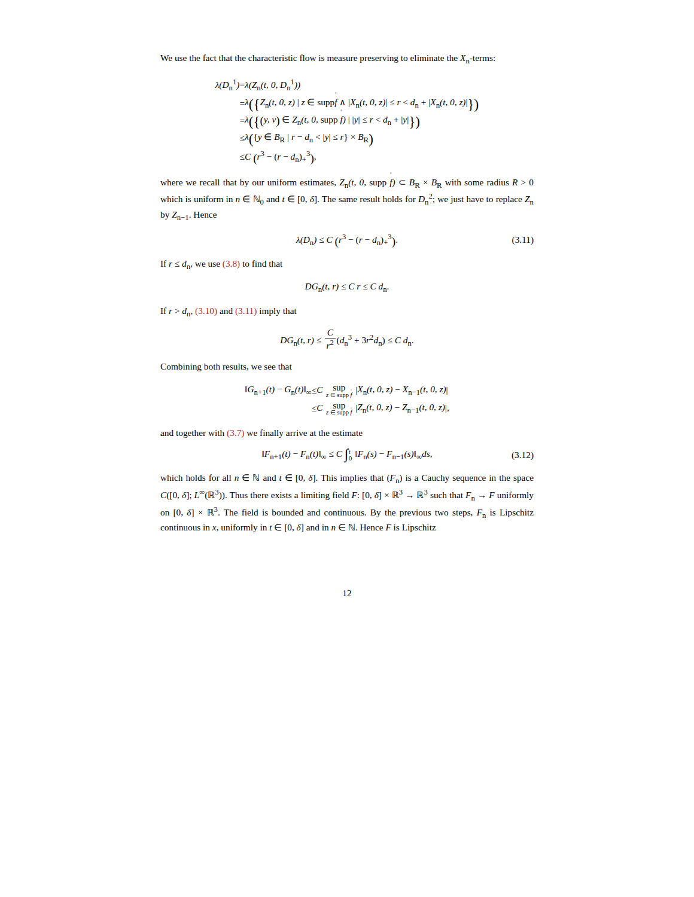We use the fact that the characteristic flow is measure preserving to eliminate the Xn-terms:
| λ(D n 1 ) | = | λ(Z n (t, 0, D n 1 )) |
| | = | λ ( { Z n (t, 0, z) / z ∈ supp ˚ f ∧ / X n (t, 0, z) / ≤ r < d n + / X n (t, 0, z) / } ) |
| | = | λ ( { ( y, v ) ∈ Z n (t, 0, supp ˚ f ) / / y / ≤ r < d n + / y / } ) |
| | ≤ | λ ( { y ∈ B R / r − d n < / y / ≤ r } × B R ) |
| | ≤ | C ( r 3 − ( r − d n ) + 3 ) , |
where we recall that by our uniform estimates, Zn(t, 0, supp ˚f) ⊂ BR × BR with some radius R > 0 which is uniform in n ∈ ℕ0 and t ∈ [0, δ]. The same result holds for Dn2; we just have to replace Zn by Zn−1. Hence
λ(Dn) ≤ C (r3 − (r − dn)+3). (3.11)
If r ≤ dn, we use (3.8) to find that
DGn(t, r) ≤ C r ≤ C dn.
If r > dn, (3.10) and (3.11) imply that
DGn(t, r) ≤ Cr2(dn3 + 3r2dn) ≤ C dn.
Combining both results, we see that
| ‖ G n+1 (t) − G n (t) ‖ ∞ | ≤ | C sup z ∈ supp ˚ f / X n (t, 0, z) − X n−1 (t, 0, z) / |
| | ≤ | C sup z ∈ supp ˚ f / Z n (t, 0, z) − Z n−1 (t, 0, z) / , |
and together with (3.7) we finally arrive at the estimate
‖Fn+1(t) − Fn(t)‖∞ ≤ C ∫t 0 ‖Fn(s) − Fn−1(s)‖∞ds, (3.12)
which holds for all n ∈ ℕ and t ∈ [0, δ]. This implies that (Fn) is a Cauchy sequence in the space C([0, δ]; L∞(ℝ3)). Thus there exists a limiting field F: [0, δ] × ℝ3 → ℝ3 such that Fn → F uniformly on [0, δ] × ℝ3. The field is bounded and continuous. By the previous two steps, Fn is Lipschitz continuous in x, uniformly in t ∈ [0, δ] and in n ∈ ℕ. Hence F is Lipschitz
12